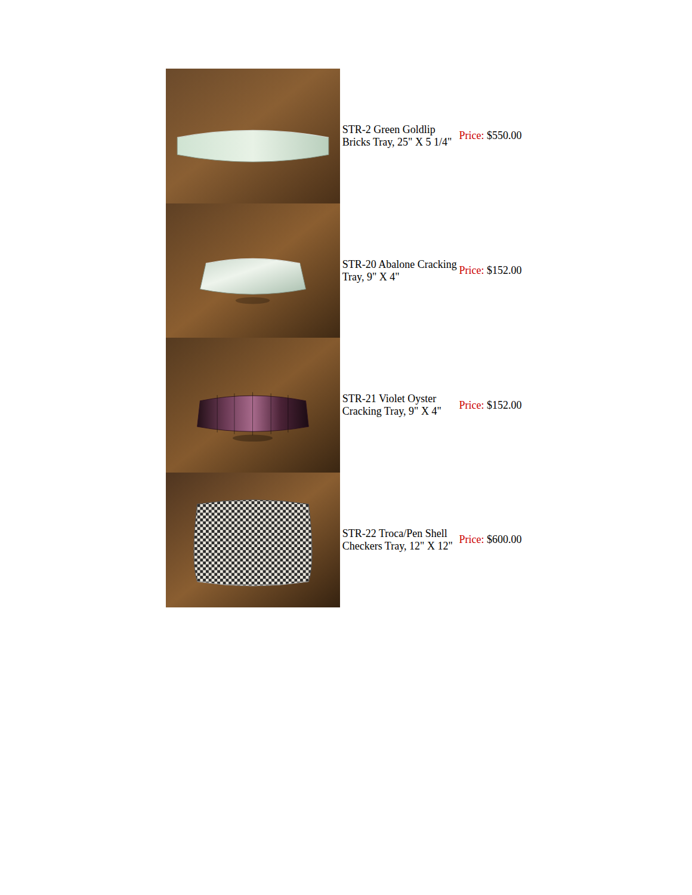| | STR-2 Green Goldlip Bricks Tray, 25" X 5 1/4" | Price: $550.00 |
| | STR-20 Abalone Cracking Tray, 9" X 4" | Price: $152.00 |
| | STR-21 Violet Oyster Cracking Tray, 9" X 4" | Price: $152.00 |
| | STR-22 Troca/Pen Shell Checkers Tray, 12" X 12" | Price: $600.00 |